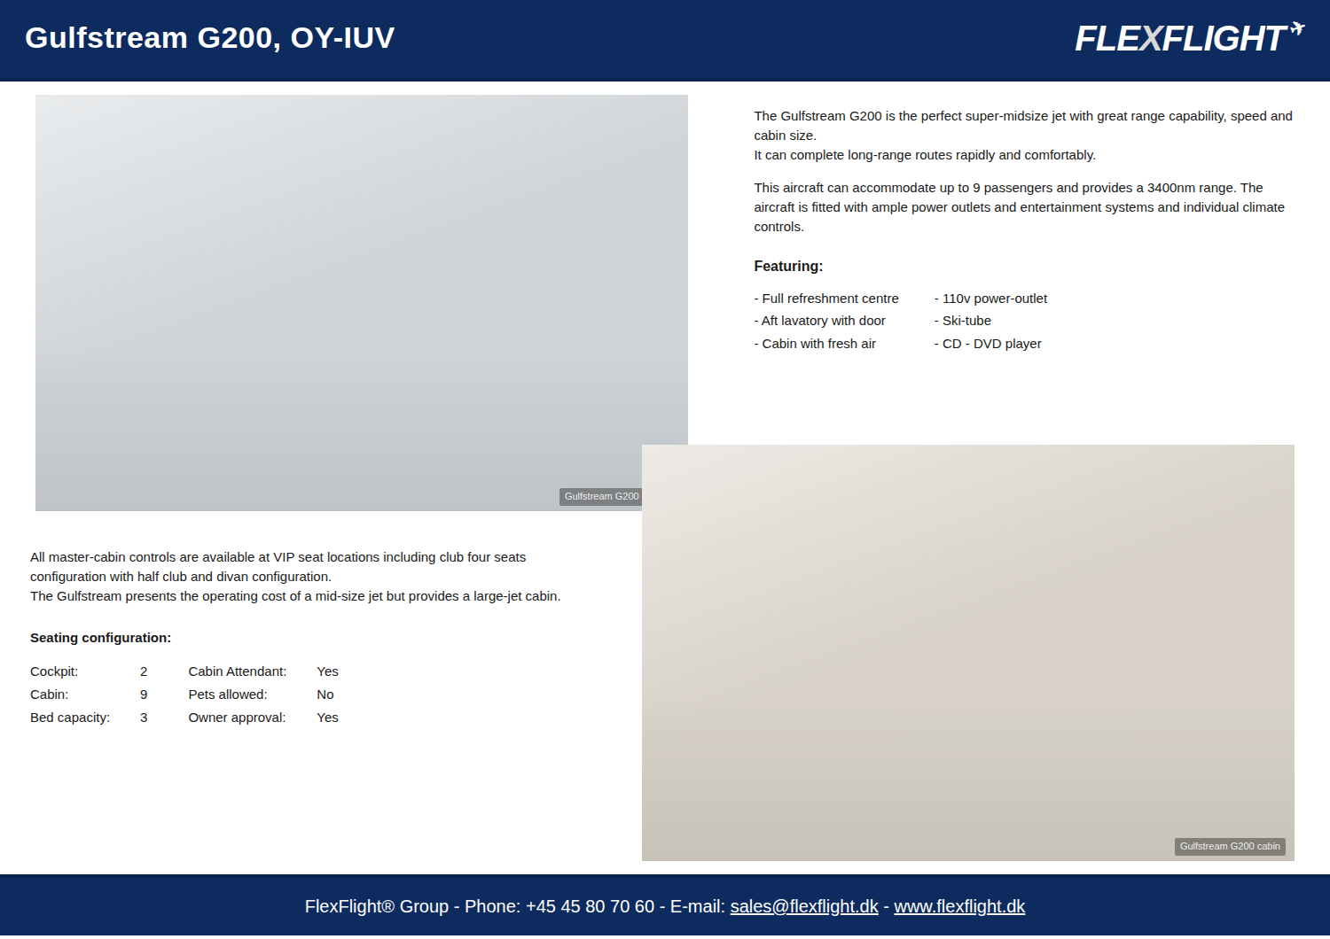Gulfstream G200, OY-IUV
FLEXFLIGHT✈
Gulfstream G200 exterior
The Gulfstream G200 is the perfect super-midsize jet with great range capability, speed and cabin size.
It can complete long-range routes rapidly and comfortably.
This aircraft can accommodate up to 9 passengers and provides a 3400nm range. The aircraft is fitted with ample power outlets and entertainment systems and individual climate controls.
Featuring:
- Full refreshment centre
- Aft lavatory with door
- Cabin with fresh air
- 110v power-outlet
- Ski-tube
- CD - DVD player
All master-cabin controls are available at VIP seat locations including club four seats configuration with half club and divan configuration.
The Gulfstream presents the operating cost of a mid-size jet but provides a large-jet cabin.
Seating configuration:
| Cockpit: | 2 | Cabin Attendant: | Yes |
| Cabin: | 9 | Pets allowed: | No |
| Bed capacity: | 3 | Owner approval: | Yes |
Gulfstream G200 cabin
FlexFlight® Group - Phone: +45 45 80 70 60 - E-mail: sales@flexflight.dk - www.flexflight.dk